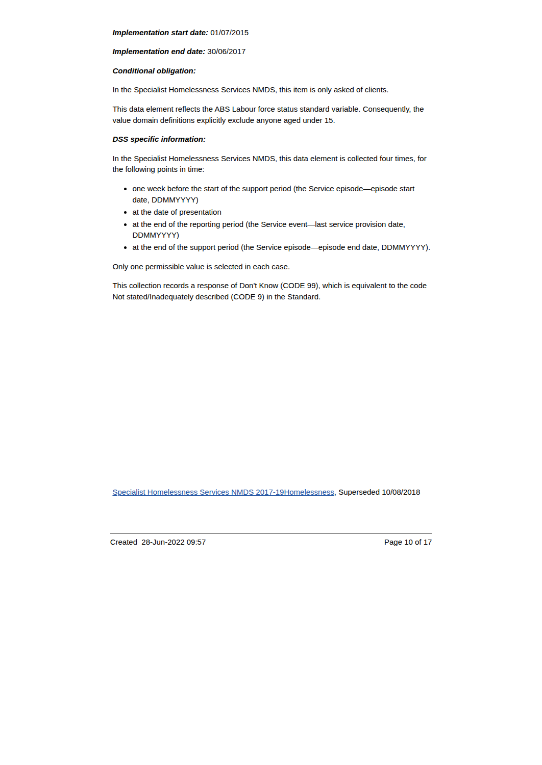Implementation start date: 01/07/2015
Implementation end date: 30/06/2017
Conditional obligation:
In the Specialist Homelessness Services NMDS, this item is only asked of clients.
This data element reflects the ABS Labour force status standard variable. Consequently, the value domain definitions explicitly exclude anyone aged under 15.
DSS specific information:
In the Specialist Homelessness Services NMDS, this data element is collected four times, for the following points in time:
one week before the start of the support period (the Service episode—episode start date, DDMMYYYY)
at the date of presentation
at the end of the reporting period (the Service event—last service provision date, DDMMYYYY)
at the end of the support period (the Service episode—episode end date, DDMMYYYY).
Only one permissible value is selected in each case.
This collection records a response of Don't Know (CODE 99), which is equivalent to the code Not stated/Inadequately described (CODE 9) in the Standard.
Specialist Homelessness Services NMDS 2017-19 Homelessness, Superseded 10/08/2018
Created 28-Jun-2022 09:57 Page 10 of 17